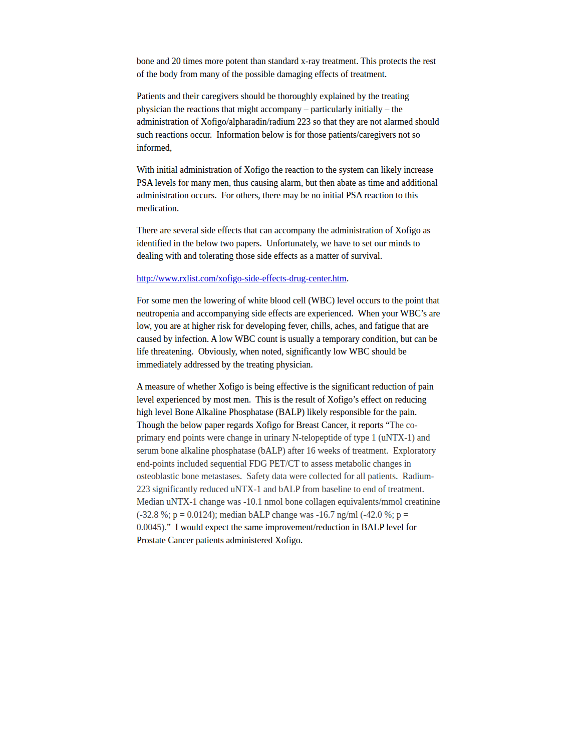bone and 20 times more potent than standard x-ray treatment. This protects the rest of the body from many of the possible damaging effects of treatment.
Patients and their caregivers should be thoroughly explained by the treating physician the reactions that might accompany – particularly initially – the administration of Xofigo/alpharadin/radium 223 so that they are not alarmed should such reactions occur. Information below is for those patients/caregivers not so informed,
With initial administration of Xofigo the reaction to the system can likely increase PSA levels for many men, thus causing alarm, but then abate as time and additional administration occurs. For others, there may be no initial PSA reaction to this medication.
There are several side effects that can accompany the administration of Xofigo as identified in the below two papers. Unfortunately, we have to set our minds to dealing with and tolerating those side effects as a matter of survival.
http://www.rxlist.com/xofigo-side-effects-drug-center.htm.
For some men the lowering of white blood cell (WBC) level occurs to the point that neutropenia and accompanying side effects are experienced. When your WBC’s are low, you are at higher risk for developing fever, chills, aches, and fatigue that are caused by infection. A low WBC count is usually a temporary condition, but can be life threatening. Obviously, when noted, significantly low WBC should be immediately addressed by the treating physician.
A measure of whether Xofigo is being effective is the significant reduction of pain level experienced by most men. This is the result of Xofigo’s effect on reducing high level Bone Alkaline Phosphatase (BALP) likely responsible for the pain. Though the below paper regards Xofigo for Breast Cancer, it reports “The co-primary end points were change in urinary N-telopeptide of type 1 (uNTX-1) and serum bone alkaline phosphatase (bALP) after 16 weeks of treatment. Exploratory end-points included sequential FDG PET/CT to assess metabolic changes in osteoblastic bone metastases. Safety data were collected for all patients. Radium-223 significantly reduced uNTX-1 and bALP from baseline to end of treatment. Median uNTX-1 change was -10.1 nmol bone collagen equivalents/mmol creatinine (-32.8 %; p = 0.0124); median bALP change was -16.7 ng/ml (-42.0 %; p = 0.0045).” I would expect the same improvement/reduction in BALP level for Prostate Cancer patients administered Xofigo.